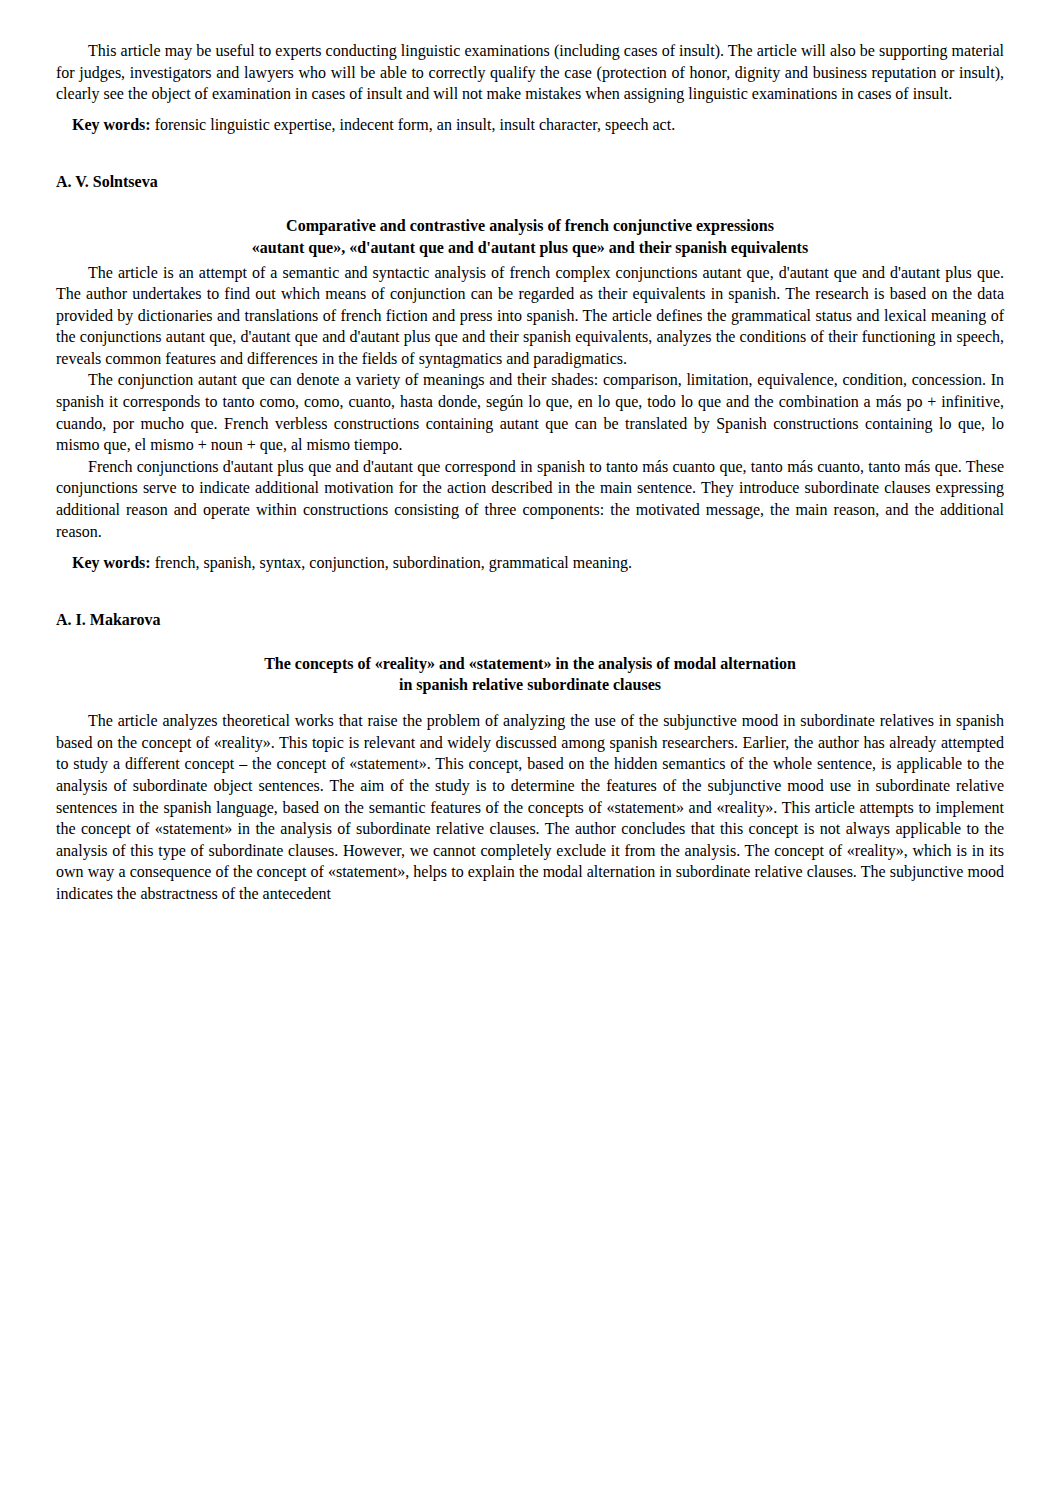This article may be useful to experts conducting linguistic examinations (including cases of insult). The article will also be supporting material for judges, investigators and lawyers who will be able to correctly qualify the case (protection of honor, dignity and business reputation or insult), clearly see the object of examination in cases of insult and will not make mistakes when assigning linguistic examinations in cases of insult.
Key words: forensic linguistic expertise, indecent form, an insult, insult character, speech act.
A. V. Solntseva
Comparative and contrastive analysis of french conjunctive expressions
«autant que», «d'autant que and d'autant plus que» and their spanish equivalents
The article is an attempt of a semantic and syntactic analysis of french complex conjunctions autant que, d'autant que and d'autant plus que. The author undertakes to find out which means of conjunction can be regarded as their equivalents in spanish. The research is based on the data provided by dictionaries and translations of french fiction and press into spanish. The article defines the grammatical status and lexical meaning of the conjunctions autant que, d'autant que and d'autant plus que and their spanish equivalents, analyzes the conditions of their functioning in speech, reveals common features and differences in the fields of syntagmatics and paradigmatics.
The conjunction autant que can denote a variety of meanings and their shades: comparison, limitation, equivalence, condition, concession. In spanish it corresponds to tanto como, como, cuanto, hasta donde, según lo que, en lo que, todo lo que and the combination a más po + infinitive, cuando, por mucho que. French verbless constructions containing autant que can be translated by Spanish constructions containing lo que, lo mismo que, el mismo + noun + que, al mismo tiempo.
French conjunctions d'autant plus que and d'autant que correspond in spanish to tanto más cuanto que, tanto más cuanto, tanto más que. These conjunctions serve to indicate additional motivation for the action described in the main sentence. They introduce subordinate clauses expressing additional reason and operate within constructions consisting of three components: the motivated message, the main reason, and the additional reason.
Key words: french, spanish, syntax, conjunction, subordination, grammatical meaning.
A. I. Makarova
The concepts of «reality» and «statement» in the analysis of modal alternation
in spanish relative subordinate clauses
The article analyzes theoretical works that raise the problem of analyzing the use of the subjunctive mood in subordinate relatives in spanish based on the concept of «reality». This topic is relevant and widely discussed among spanish researchers. Earlier, the author has already attempted to study a different concept – the concept of «statement». This concept, based on the hidden semantics of the whole sentence, is applicable to the analysis of subordinate object sentences. The aim of the study is to determine the features of the subjunctive mood use in subordinate relative sentences in the spanish language, based on the semantic features of the concepts of «statement» and «reality». This article attempts to implement the concept of «statement» in the analysis of subordinate relative clauses. The author concludes that this concept is not always applicable to the analysis of this type of subordinate clauses. However, we cannot completely exclude it from the analysis. The concept of «reality», which is in its own way a consequence of the concept of «statement», helps to explain the modal alternation in subordinate relative clauses. The subjunctive mood indicates the abstractness of the antecedent